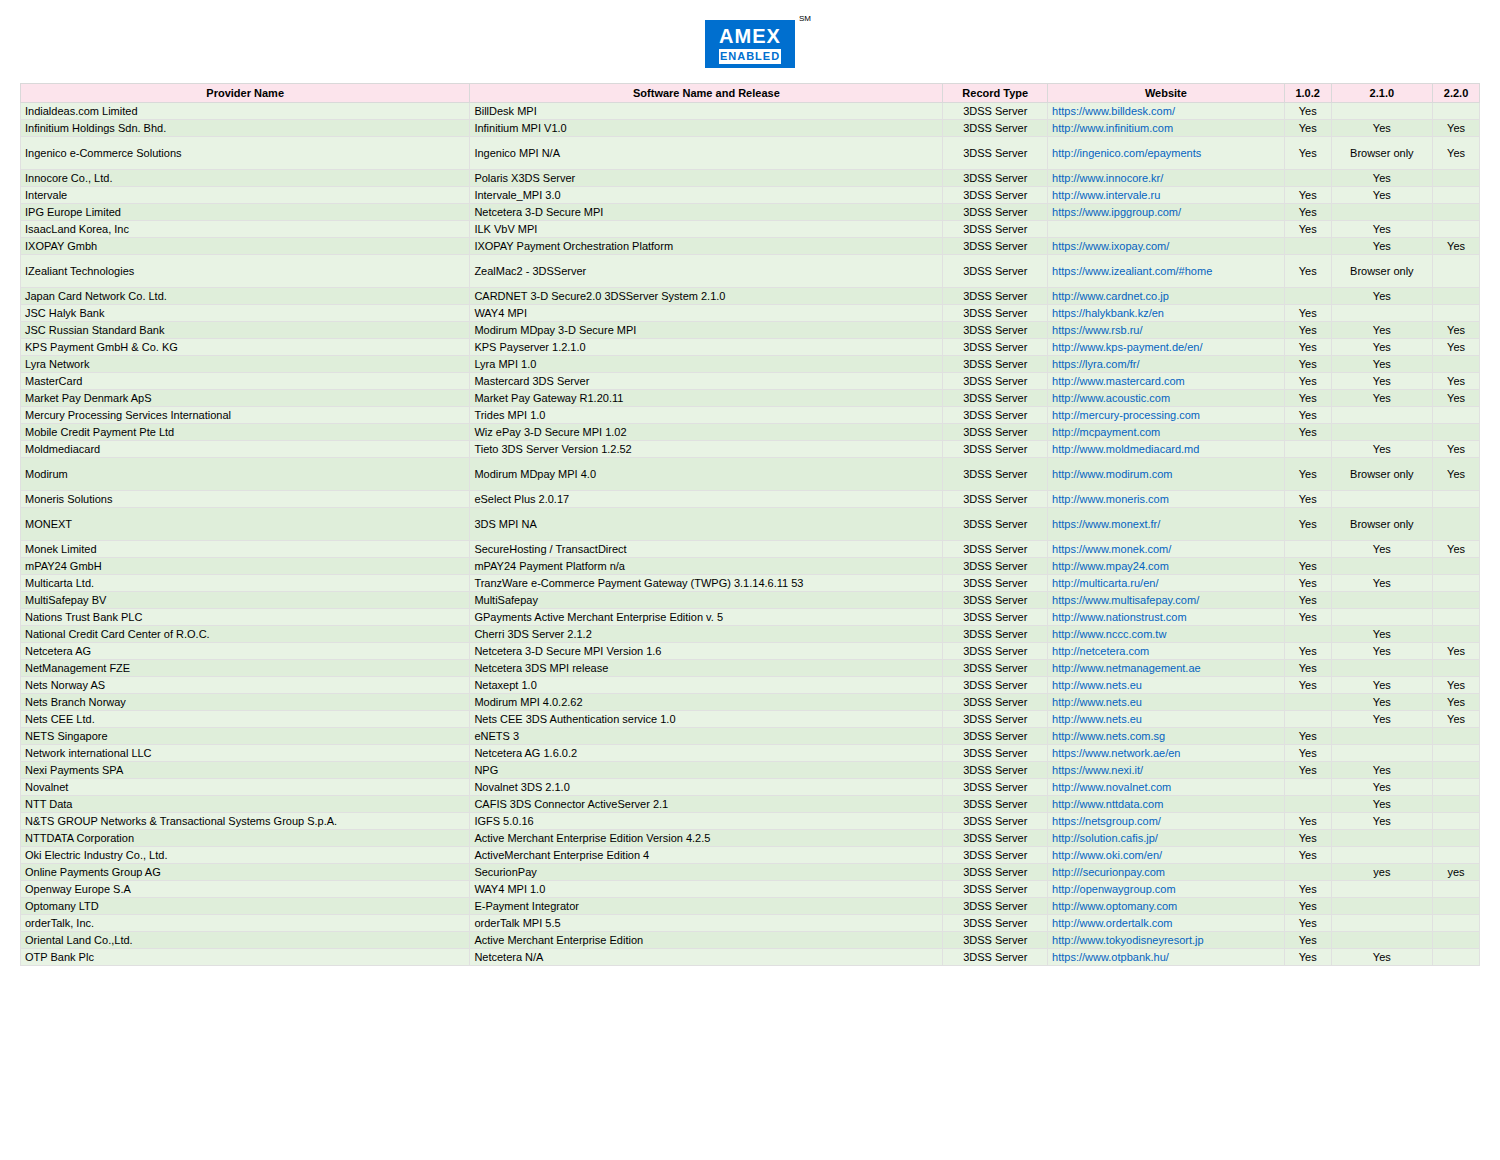SM
AMEX ENABLED
| Provider Name | Software Name and Release | Record Type | Website | 1.0.2 | 2.1.0 | 2.2.0 |
| --- | --- | --- | --- | --- | --- | --- |
| Indialdeas.com Limited | BillDesk MPI | 3DSS Server | https://www.billdesk.com/ | Yes | | |
| Infinitium Holdings Sdn. Bhd. | Infinitium MPI V1.0 | 3DSS Server | http://www.infinitium.com | Yes | Yes | Yes |
| Ingenico e-Commerce Solutions | Ingenico MPI N/A | 3DSS Server | http://ingenico.com/epayments | Yes | Browser only | Yes |
| Innocore Co., Ltd. | Polaris X3DS Server | 3DSS Server | http://www.innocore.kr/ | | Yes | |
| Intervale | Intervale_MPI 3.0 | 3DSS Server | http://www.intervale.ru | Yes | Yes | |
| IPG Europe Limited | Netcetera 3-D Secure MPI | 3DSS Server | https://www.ipggroup.com/ | Yes | | |
| IsaacLand Korea, Inc | ILK VbV MPI | 3DSS Server | | Yes | Yes | |
| IXOPAY Gmbh | IXOPAY Payment Orchestration Platform | 3DSS Server | https://www.ixopay.com/ | | Yes | Yes |
| IZealiant Technologies | ZealMac2 - 3DSServer | 3DSS Server | https://www.izealiant.com/#home | Yes | Browser only | |
| Japan Card Network Co. Ltd. | CARDNET 3-D Secure2.0 3DSServer System 2.1.0 | 3DSS Server | http://www.cardnet.co.jp | | Yes | |
| JSC Halyk Bank | WAY4 MPI | 3DSS Server | https://halykbank.kz/en | Yes | | |
| JSC Russian Standard Bank | Modirum MDpay 3-D Secure MPI | 3DSS Server | https://www.rsb.ru/ | Yes | Yes | Yes |
| KPS Payment GmbH & Co. KG | KPS Payserver 1.2.1.0 | 3DSS Server | http://www.kps-payment.de/en/ | Yes | Yes | Yes |
| Lyra Network | Lyra MPI 1.0 | 3DSS Server | https://lyra.com/fr/ | Yes | Yes | |
| MasterCard | Mastercard 3DS Server | 3DSS Server | http://www.mastercard.com | Yes | Yes | Yes |
| Market Pay Denmark ApS | Market Pay Gateway R1.20.11 | 3DSS Server | http://www.acoustic.com | Yes | Yes | Yes |
| Mercury Processing Services International | Trides MPI 1.0 | 3DSS Server | http://mercury-processing.com | Yes | | |
| Mobile Credit Payment Pte Ltd | Wiz ePay 3-D Secure MPI 1.02 | 3DSS Server | http://mcpayment.com | Yes | | |
| Moldmediacard | Tieto 3DS Server Version 1.2.52 | 3DSS Server | http://www.moldmediacard.md | | Yes | Yes |
| Modirum | Modirum MDpay MPI 4.0 | 3DSS Server | http://www.modirum.com | Yes | Browser only | Yes |
| Moneris Solutions | eSelect Plus 2.0.17 | 3DSS Server | http://www.moneris.com | Yes | | |
| MONEXT | 3DS MPI NA | 3DSS Server | https://www.monext.fr/ | Yes | Browser only | |
| Monek Limited | SecureHosting / TransactDirect | 3DSS Server | https://www.monek.com/ | | Yes | Yes |
| mPAY24 GmbH | mPAY24 Payment Platform n/a | 3DSS Server | http://www.mpay24.com | Yes | | |
| Multicarta Ltd. | TranzWare e-Commerce Payment Gateway (TWPG) 3.1.14.6.11 53 | 3DSS Server | http://multicarta.ru/en/ | Yes | Yes | |
| MultiSafepay BV | MultiSafepay | 3DSS Server | https://www.multisafepay.com/ | Yes | | |
| Nations Trust Bank PLC | GPayments Active Merchant Enterprise Edition v. 5 | 3DSS Server | http://www.nationstrust.com | Yes | | |
| National Credit Card Center of R.O.C. | Cherri 3DS Server 2.1.2 | 3DSS Server | http://www.nccc.com.tw | | Yes | |
| Netcetera AG | Netcetera 3-D Secure MPI Version 1.6 | 3DSS Server | http://netcetera.com | Yes | Yes | Yes |
| NetManagement FZE | Netcetera 3DS MPI release | 3DSS Server | http://www.netmanagement.ae | Yes | | |
| Nets Norway AS | Netaxept 1.0 | 3DSS Server | http://www.nets.eu | Yes | Yes | Yes |
| Nets Branch Norway | Modirum MPI 4.0.2.62 | 3DSS Server | http://www.nets.eu | | Yes | Yes |
| Nets CEE Ltd. | Nets CEE 3DS Authentication service 1.0 | 3DSS Server | http://www.nets.eu | | Yes | Yes |
| NETS Singapore | eNETS 3 | 3DSS Server | http://www.nets.com.sg | Yes | | |
| Network international LLC | Netcetera AG 1.6.0.2 | 3DSS Server | https://www.network.ae/en | Yes | | |
| Nexi Payments SPA | NPG | 3DSS Server | https://www.nexi.it/ | Yes | Yes | |
| Novalnet | Novalnet 3DS 2.1.0 | 3DSS Server | http://www.novalnet.com | | Yes | |
| NTT Data | CAFIS 3DS Connector ActiveServer 2.1 | 3DSS Server | http://www.nttdata.com | | Yes | |
| N&TS GROUP Networks & Transactional Systems Group S.p.A. | IGFS 5.0.16 | 3DSS Server | https://netsgroup.com/ | Yes | Yes | |
| NTTDATA Corporation | Active Merchant Enterprise Edition Version 4.2.5 | 3DSS Server | http://solution.cafis.jp/ | Yes | | |
| Oki Electric Industry Co., Ltd. | ActiveMerchant Enterprise Edition 4 | 3DSS Server | http://www.oki.com/en/ | Yes | | |
| Online Payments Group AG | SecurionPay | 3DSS Server | http:///securionpay.com | | yes | yes |
| Openway Europe S.A | WAY4 MPI 1.0 | 3DSS Server | http://openwaygroup.com | Yes | | |
| Optomany LTD | E-Payment Integrator | 3DSS Server | http://www.optomany.com | Yes | | |
| orderTalk, Inc. | orderTalk MPI 5.5 | 3DSS Server | http://www.ordertalk.com | Yes | | |
| Oriental Land Co.,Ltd. | Active Merchant Enterprise Edition | 3DSS Server | http://www.tokyodisneyresort.jp | Yes | | |
| OTP Bank Plc | Netcetera N/A | 3DSS Server | https://www.otpbank.hu/ | Yes | Yes | |